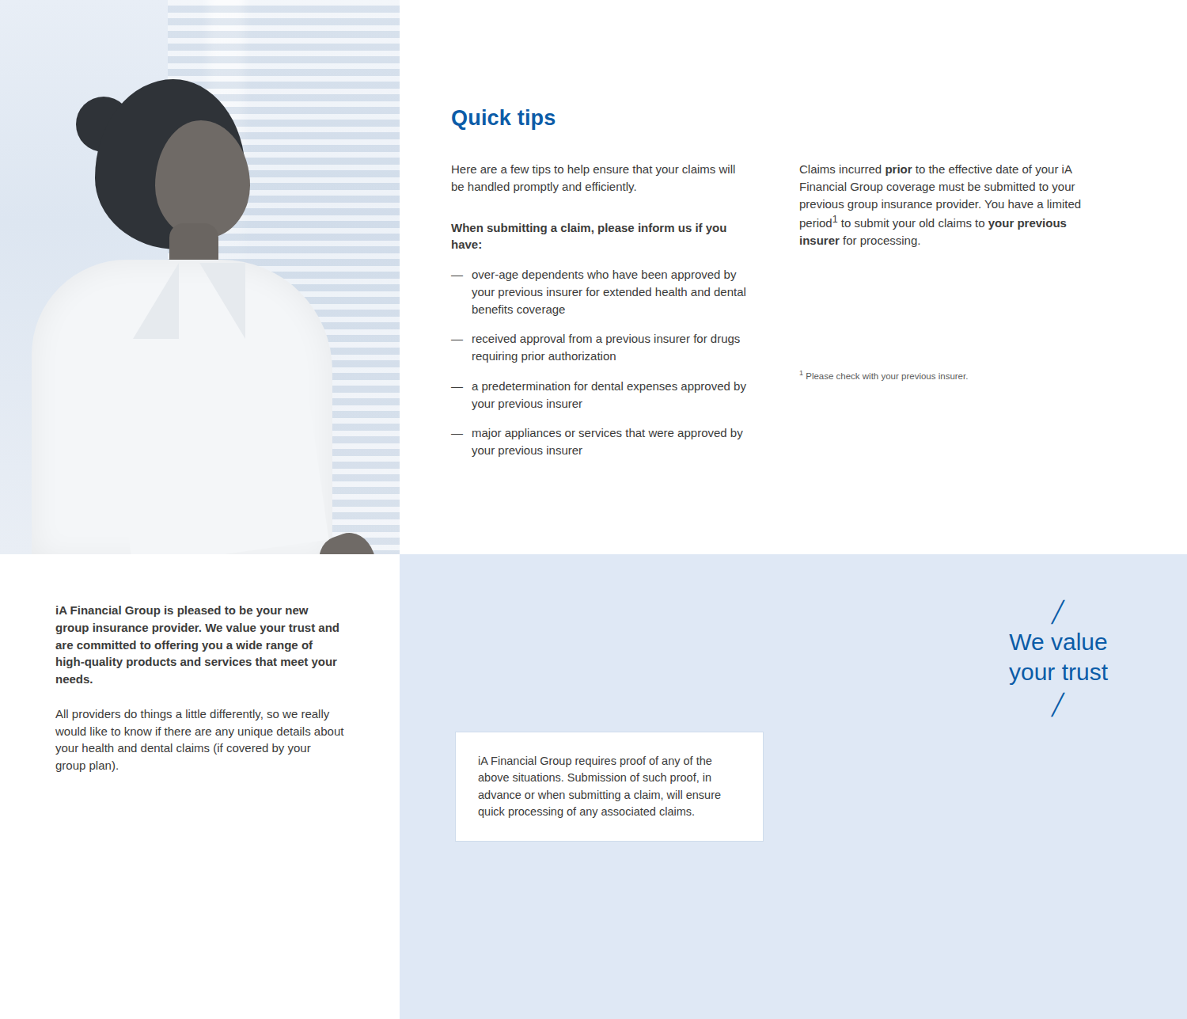Quick tips
Here are a few tips to help ensure that your claims will be handled promptly and efficiently.
When submitting a claim, please inform us if you have:
over-age dependents who have been approved by your previous insurer for extended health and dental benefits coverage
received approval from a previous insurer for drugs requiring prior authorization
a predetermination for dental expenses approved by your previous insurer
major appliances or services that were approved by your previous insurer
Claims incurred prior to the effective date of your iA Financial Group coverage must be submitted to your previous group insurance provider. You have a limited period1 to submit your old claims to your previous insurer for processing.
1 Please check with your previous insurer.
iA Financial Group is pleased to be your new group insurance provider. We value your trust and are committed to offering you a wide range of high-quality products and services that meet your needs.
All providers do things a little differently, so we really would like to know if there are any unique details about your health and dental claims (if covered by your group plan).
iA Financial Group requires proof of any of the above situations. Submission of such proof, in advance or when submitting a claim, will ensure quick processing of any associated claims.
╱ We value
your trust ╱